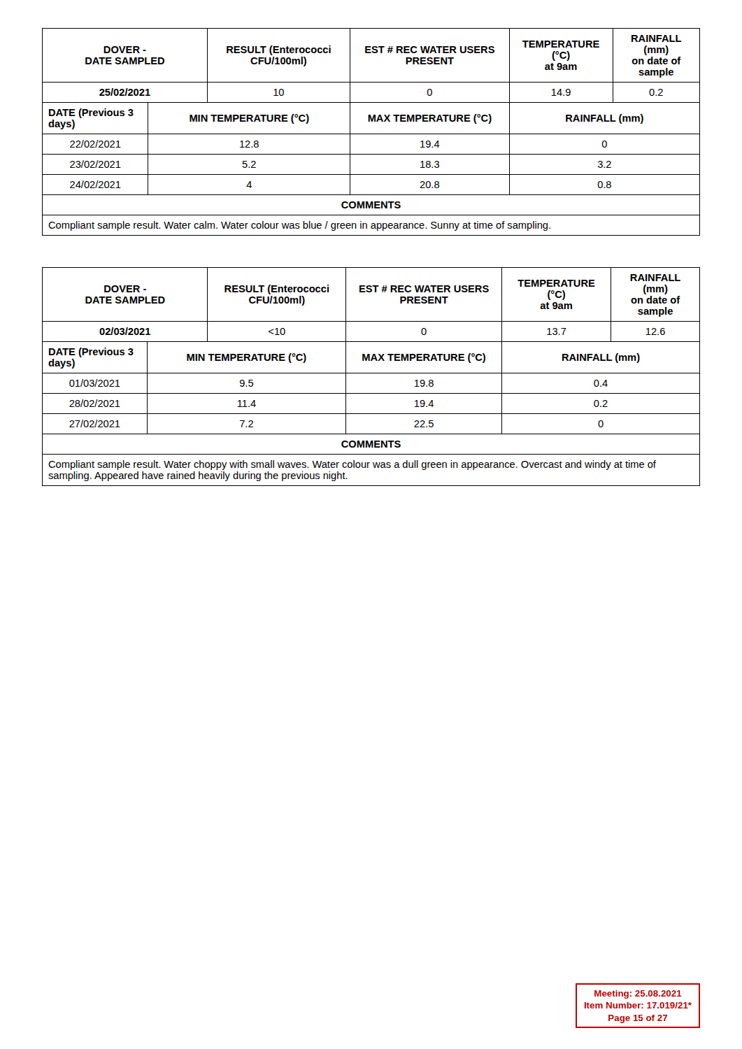| DOVER - DATE SAMPLED | RESULT (Enterococci CFU/100ml) | EST # REC WATER USERS PRESENT | TEMPERATURE (°C) at 9am | RAINFALL (mm) on date of sample |
| 25/02/2021 | 10 | 0 | 14.9 | 0.2 |
| DATE (Previous 3 days) | MIN TEMPERATURE (°C) | MAX TEMPERATURE (°C) | RAINFALL (mm) |
| 22/02/2021 | 12.8 | 19.4 | 0 |
| 23/02/2021 | 5.2 | 18.3 | 3.2 |
| 24/02/2021 | 4 | 20.8 | 0.8 |
| COMMENTS |
| Compliant sample result. Water calm. Water colour was blue / green in appearance. Sunny at time of sampling. |
| DOVER - DATE SAMPLED | RESULT (Enterococci CFU/100ml) | EST # REC WATER USERS PRESENT | TEMPERATURE (°C) at 9am | RAINFALL (mm) on date of sample |
| 02/03/2021 | <10 | 0 | 13.7 | 12.6 |
| DATE (Previous 3 days) | MIN TEMPERATURE (°C) | MAX TEMPERATURE (°C) | RAINFALL (mm) |
| 01/03/2021 | 9.5 | 19.8 | 0.4 |
| 28/02/2021 | 11.4 | 19.4 | 0.2 |
| 27/02/2021 | 7.2 | 22.5 | 0 |
| COMMENTS |
| Compliant sample result. Water choppy with small waves. Water colour was a dull green in appearance. Overcast and windy at time of sampling. Appeared have rained heavily during the previous night. |
Meeting: 25.08.2021
Item Number: 17.019/21*
Page 15 of 27